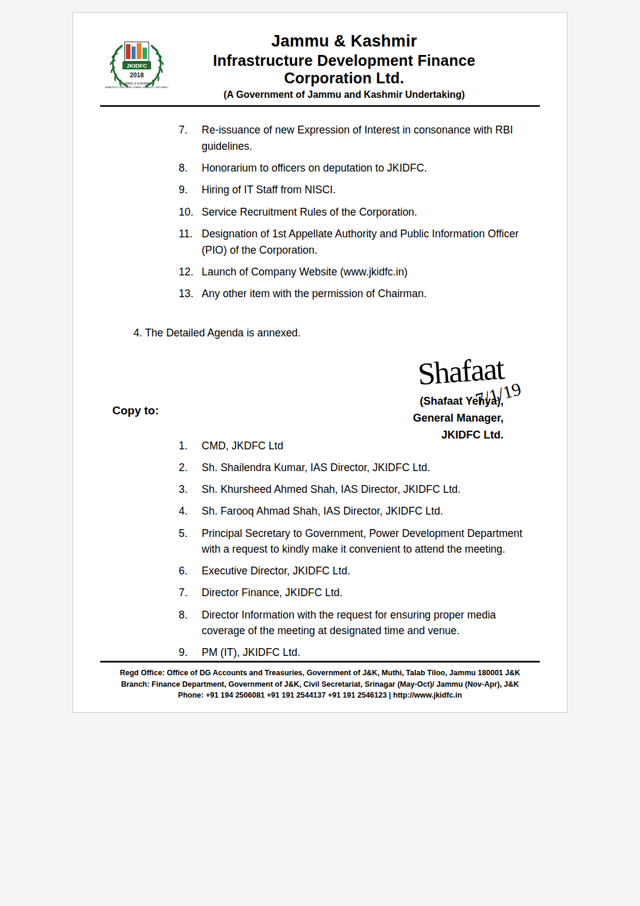JKIDFC 2018 JAMMU & KASHMIR INFRASTRUCTURE DEVELOPMENT FINANCE CORPORATION
Jammu & Kashmir
Infrastructure Development Finance Corporation Ltd.
(A Government of Jammu and Kashmir Undertaking)
7. Re-issuance of new Expression of Interest in consonance with RBI guidelines.
8. Honorarium to officers on deputation to JKIDFC.
9. Hiring of IT Staff from NISCI.
10. Service Recruitment Rules of the Corporation.
11. Designation of 1st Appellate Authority and Public Information Officer (PIO) of the Corporation.
12. Launch of Company Website (www.jkidfc.in)
13. Any other item with the permission of Chairman.
4. The Detailed Agenda is annexed.
Shafaat
7/1/19
(Shafaat Yehya),
General Manager,
JKIDFC Ltd.
Copy to:
1. CMD, JKDFC Ltd
2. Sh. Shailendra Kumar, IAS Director, JKIDFC Ltd.
3. Sh. Khursheed Ahmed Shah, IAS Director, JKIDFC Ltd.
4. Sh. Farooq Ahmad Shah, IAS Director, JKIDFC Ltd.
5. Principal Secretary to Government, Power Development Department with a request to kindly make it convenient to attend the meeting.
6. Executive Director, JKIDFC Ltd.
7. Director Finance, JKIDFC Ltd.
8. Director Information with the request for ensuring proper media coverage of the meeting at designated time and venue.
9. PM (IT), JKIDFC Ltd.
Regd Office: Office of DG Accounts and Treasuries, Government of J&K, Muthi, Talab Tiloo, Jammu 180001 J&K
Branch: Finance Department, Government of J&K, Civil Secretariat, Srinagar (May-Oct)/ Jammu (Nov-Apr), J&K
Phone: +91 194 2506081 +91 191 2544137 +91 191 2546123 | http://www.jkidfc.in